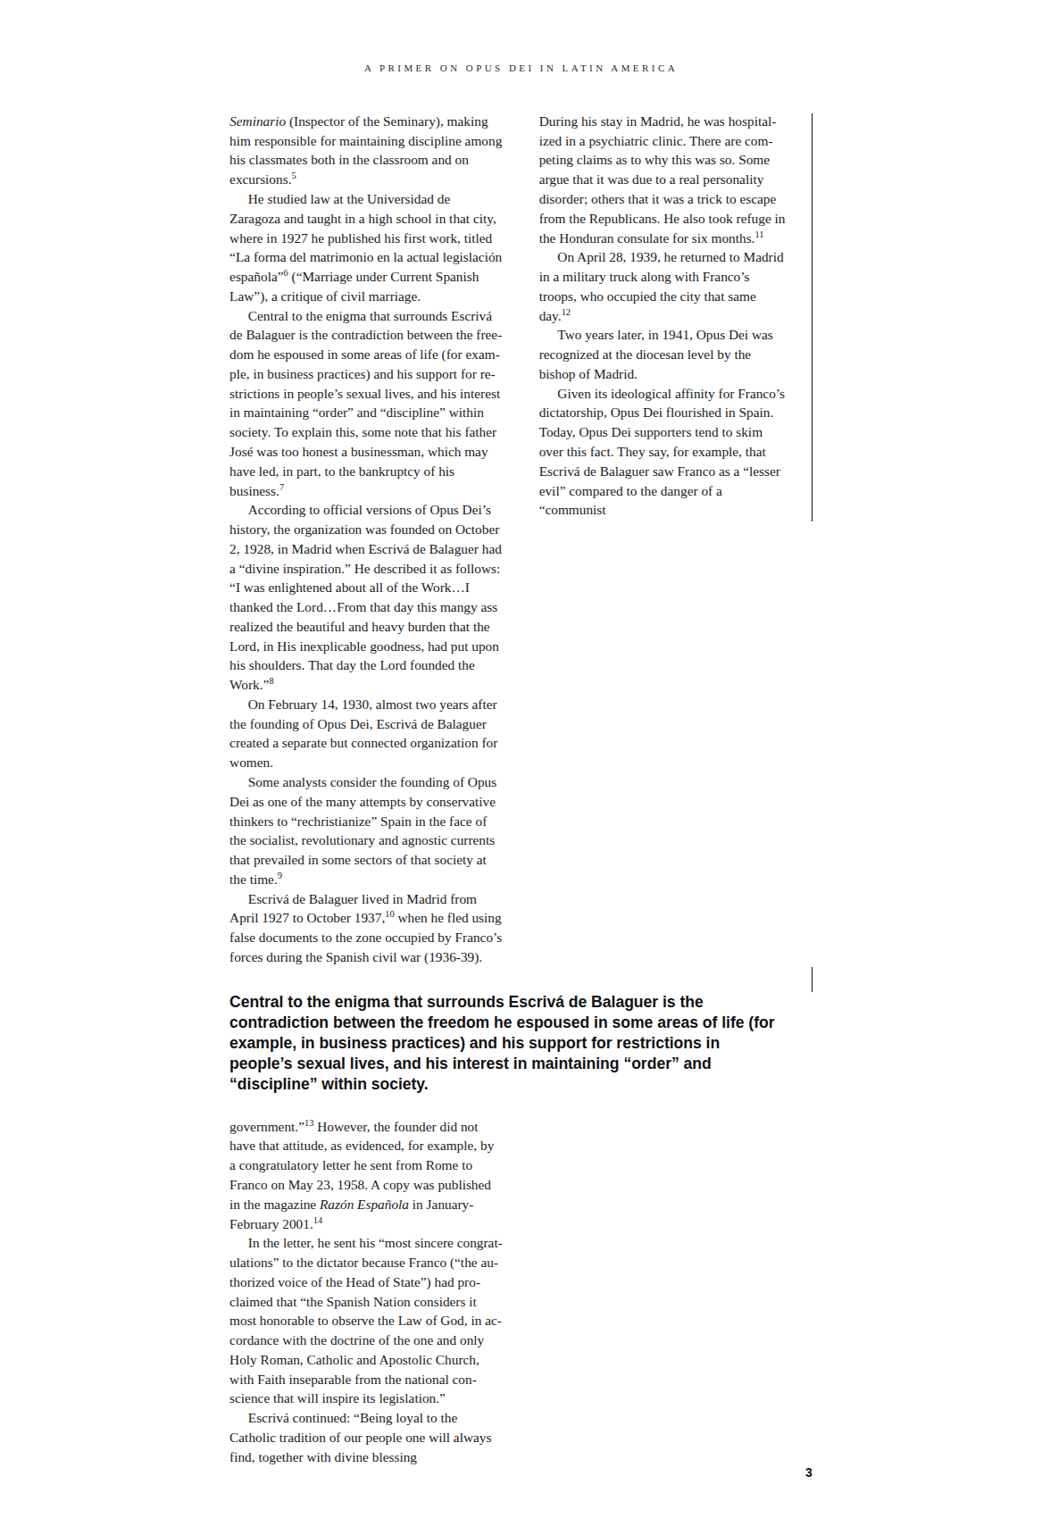A Primer on Opus Dei in Latin America
Seminario (Inspector of the Seminary), making him responsible for maintaining discipline among his classmates both in the classroom and on excursions.5
He studied law at the Universidad de Zaragoza and taught in a high school in that city, where in 1927 he published his first work, titled “La forma del matrimonio en la actual legislación española”6 (“Marriage under Current Spanish Law”), a critique of civil marriage.
Central to the enigma that surrounds Escrivá de Balaguer is the contradiction between the freedom he espoused in some areas of life (for example, in business practices) and his support for restrictions in people’s sexual lives, and his interest in maintaining “order” and “discipline” within society. To explain this, some note that his father José was too honest a businessman, which may have led, in part, to the bankruptcy of his business.7
According to official versions of Opus Dei’s history, the organization was founded on October 2, 1928, in Madrid when Escrivá de Balaguer had a “divine inspiration.” He described it as follows: “I was enlightened about all of the Work…I thanked the Lord…From that day this mangy ass realized the beautiful and heavy burden that the Lord, in His inexplicable goodness, had put upon his shoulders. That day the Lord founded the Work.”8
On February 14, 1930, almost two years after the founding of Opus Dei, Escrivá de Balaguer created a separate but connected organization for women.
Some analysts consider the founding of Opus Dei as one of the many attempts by conservative thinkers to “rechristianize” Spain in the face of the socialist, revolutionary and agnostic currents that prevailed in some sectors of that society at the time.9
Escrivá de Balaguer lived in Madrid from April 1927 to October 1937,10 when he fled using false documents to the zone occupied by Franco’s forces during the Spanish civil war (1936-39).
During his stay in Madrid, he was hospitalized in a psychiatric clinic. There are competing claims as to why this was so. Some argue that it was due to a real personality disorder; others that it was a trick to escape from the Republicans. He also took refuge in the Honduran consulate for six months.11
On April 28, 1939, he returned to Madrid in a military truck along with Franco’s troops, who occupied the city that same day.12
Two years later, in 1941, Opus Dei was recognized at the diocesan level by the bishop of Madrid.
Given its ideological affinity for Franco’s dictatorship, Opus Dei flourished in Spain. Today, Opus Dei supporters tend to skim over this fact. They say, for example, that Escrivá de Balaguer saw Franco as a “lesser evil” compared to the danger of a “communist
Central to the enigma that surrounds Escrivá de Balaguer is the contradiction between the freedom he espoused in some areas of life (for example, in business practices) and his support for restrictions in people’s sexual lives, and his interest in maintaining “order” and “discipline” within society.
government.”13 However, the founder did not have that attitude, as evidenced, for example, by a congratulatory letter he sent from Rome to Franco on May 23, 1958. A copy was published in the magazine Razón Española in January-February 2001.14
In the letter, he sent his “most sincere congratulations” to the dictator because Franco (“the authorized voice of the Head of State”) had proclaimed that “the Spanish Nation considers it most honorable to observe the Law of God, in accordance with the doctrine of the one and only Holy Roman, Catholic and Apostolic Church, with Faith inseparable from the national conscience that will inspire its legislation.”
Escrivá continued: “Being loyal to the Catholic tradition of our people one will always find, together with divine blessing
3